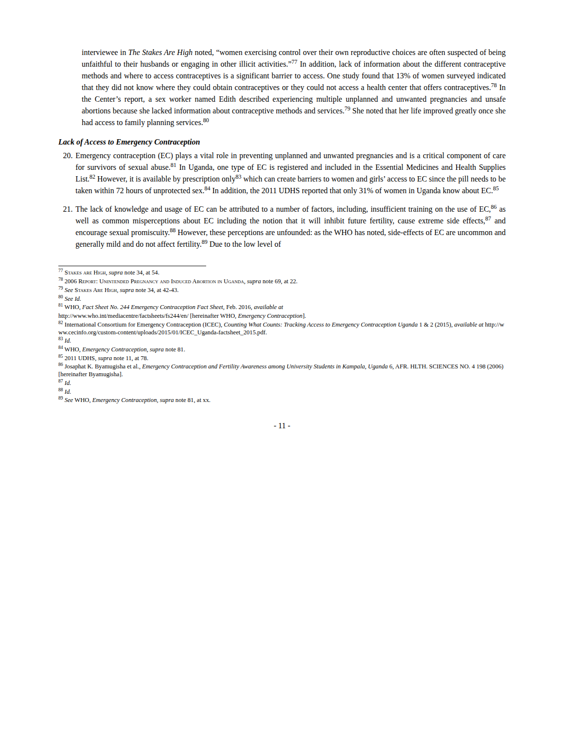interviewee in The Stakes Are High noted, “women exercising control over their own reproductive choices are often suspected of being unfaithful to their husbands or engaging in other illicit activities.”77 In addition, lack of information about the different contraceptive methods and where to access contraceptives is a significant barrier to access. One study found that 13% of women surveyed indicated that they did not know where they could obtain contraceptives or they could not access a health center that offers contraceptives.78 In the Center’s report, a sex worker named Edith described experiencing multiple unplanned and unwanted pregnancies and unsafe abortions because she lacked information about contraceptive methods and services.79 She noted that her life improved greatly once she had access to family planning services.80
Lack of Access to Emergency Contraception
Emergency contraception (EC) plays a vital role in preventing unplanned and unwanted pregnancies and is a critical component of care for survivors of sexual abuse.81 In Uganda, one type of EC is registered and included in the Essential Medicines and Health Supplies List.82 However, it is available by prescription only83 which can create barriers to women and girls’ access to EC since the pill needs to be taken within 72 hours of unprotected sex.84 In addition, the 2011 UDHS reported that only 31% of women in Uganda know about EC.85
The lack of knowledge and usage of EC can be attributed to a number of factors, including, insufficient training on the use of EC,86 as well as common misperceptions about EC including the notion that it will inhibit future fertility, cause extreme side effects,87 and encourage sexual promiscuity.88 However, these perceptions are unfounded: as the WHO has noted, side-effects of EC are uncommon and generally mild and do not affect fertility.89 Due to the low level of
77 Stakes are High, supra note 34, at 54.
78 2006 Report: Unintended Pregnancy and Induced Abortion in Uganda, supra note 69, at 22.
79 See Stakes Are High, supra note 34, at 42-43.
80 See Id.
81 WHO, Fact Sheet No. 244 Emergency Contraception Fact Sheet, Feb. 2016, available at
http://www.who.int/mediacentre/factsheets/fs244/en/ [hereinafter WHO, Emergency Contraception].
82 International Consortium for Emergency Contraception (ICEC), Counting What Counts: Tracking Access to Emergency Contraception Uganda 1 & 2 (2015), available at http://www.cecinfo.org/custom-content/uploads/2015/01/ICEC_Uganda-factsheet_2015.pdf.
83 Id.
84 WHO, Emergency Contraception, supra note 81.
85 2011 UDHS, supra note 11, at 78.
86 Josaphat K. Byamugisha et al., Emergency Contraception and Fertility Awareness among University Students in Kampala, Uganda 6, AFR. HLTH. SCIENCES NO. 4 198 (2006) [hereinafter Byamugisha].
87 Id.
88 Id.
89 See WHO, Emergency Contraception, supra note 81, at xx.
- 11 -